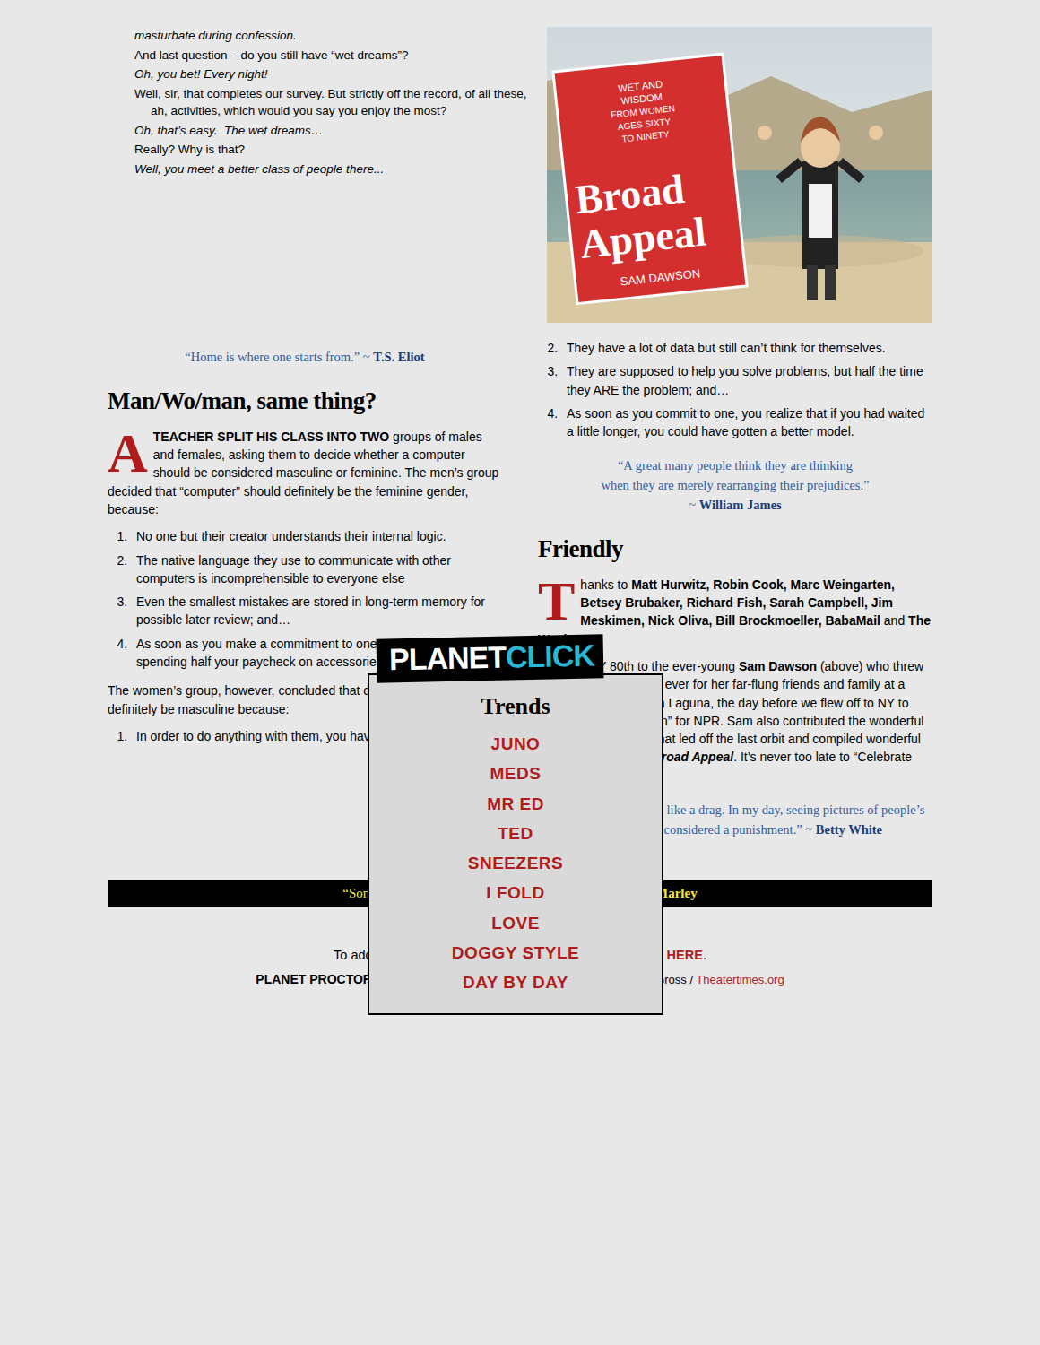masturbate during confession.
And last question – do you still have “wet dreams”?
Oh, you bet! Every night!
Well, sir, that completes our survey. But strictly off the record, of all these, ah, activities, which would you say you enjoy the most?
Oh, that’s easy. The wet dreams…
Really? Why is that?
Well, you meet a better class of people there...
“Home is where one starts from.” ~ T.S. Eliot
Man/Wo/man, same thing?
ATEACHER SPLIT HIS CLASS INTO TWO groups of males and females, asking them to decide whether a computer should be considered masculine or feminine. The men’s group decided that “computer” should definitely be the feminine gender, because:
No one but their creator understands their internal logic.
The native language they use to communicate with other computers is incomprehensible to everyone else
Even the smallest mistakes are stored in long-term memory for possible later review; and…
As soon as you make a commitment to one, you find yourself spending half your paycheck on accessories for it.
The women’s group, however, concluded that computers should definitely be masculine because:
In order to do anything with them, you have to turn them on.
They have a lot of data but still can’t think for themselves.
They are supposed to help you solve problems, but half the time they ARE the problem; and…
As soon as you commit to one, you realize that if you had waited a little longer, you could have gotten a better model.
“A great many people think they are thinking
when they are merely rearranging their prejudices.”
~ William James
Friendly
Thanks to Matt Hurwitz, Robin Cook, Marc Weingarten, Betsey Brubaker, Richard Fish, Sarah Campbell, Jim Meskimen, Nick Oliva, Bill Brockmoeller, BabaMail and The Week.
And HAPPY 80th to the ever-young Sam Dawson (above) who threw the best birthday bash ever for her far-flung friends and family at a fantastic resort-hotel in Laguna, the day before we flew off to NY to record “Debs in Canton” for NPR. Sam also contributed the wonderful “Cheese mine” story that led off the last orbit and compiled wonderful stories for her book, Broad Appeal. It’s never too late to “Celebrate Sam!”
“Facebook just sounds like a drag. In my day, seeing pictures of people’s vacations was considered a punishment.” ~ Betty White
PLANETCLICK
Trends
JUNO
MEDS
MR ED
TED
SNEEZERS
I FOLD
LOVE
DOGGY STYLE
DAY BY DAY
“Some people are so poor, all they have is money” ~ Bob Marley
Visit the new FIRESITE and the old BOOMERS
To add someone to the Planet Proctor mailing list, CLICK HERE.
PLANET PROCTOR © Phil Proctor 2020 • layout and production Cristofer Gross / Theatertimes.org